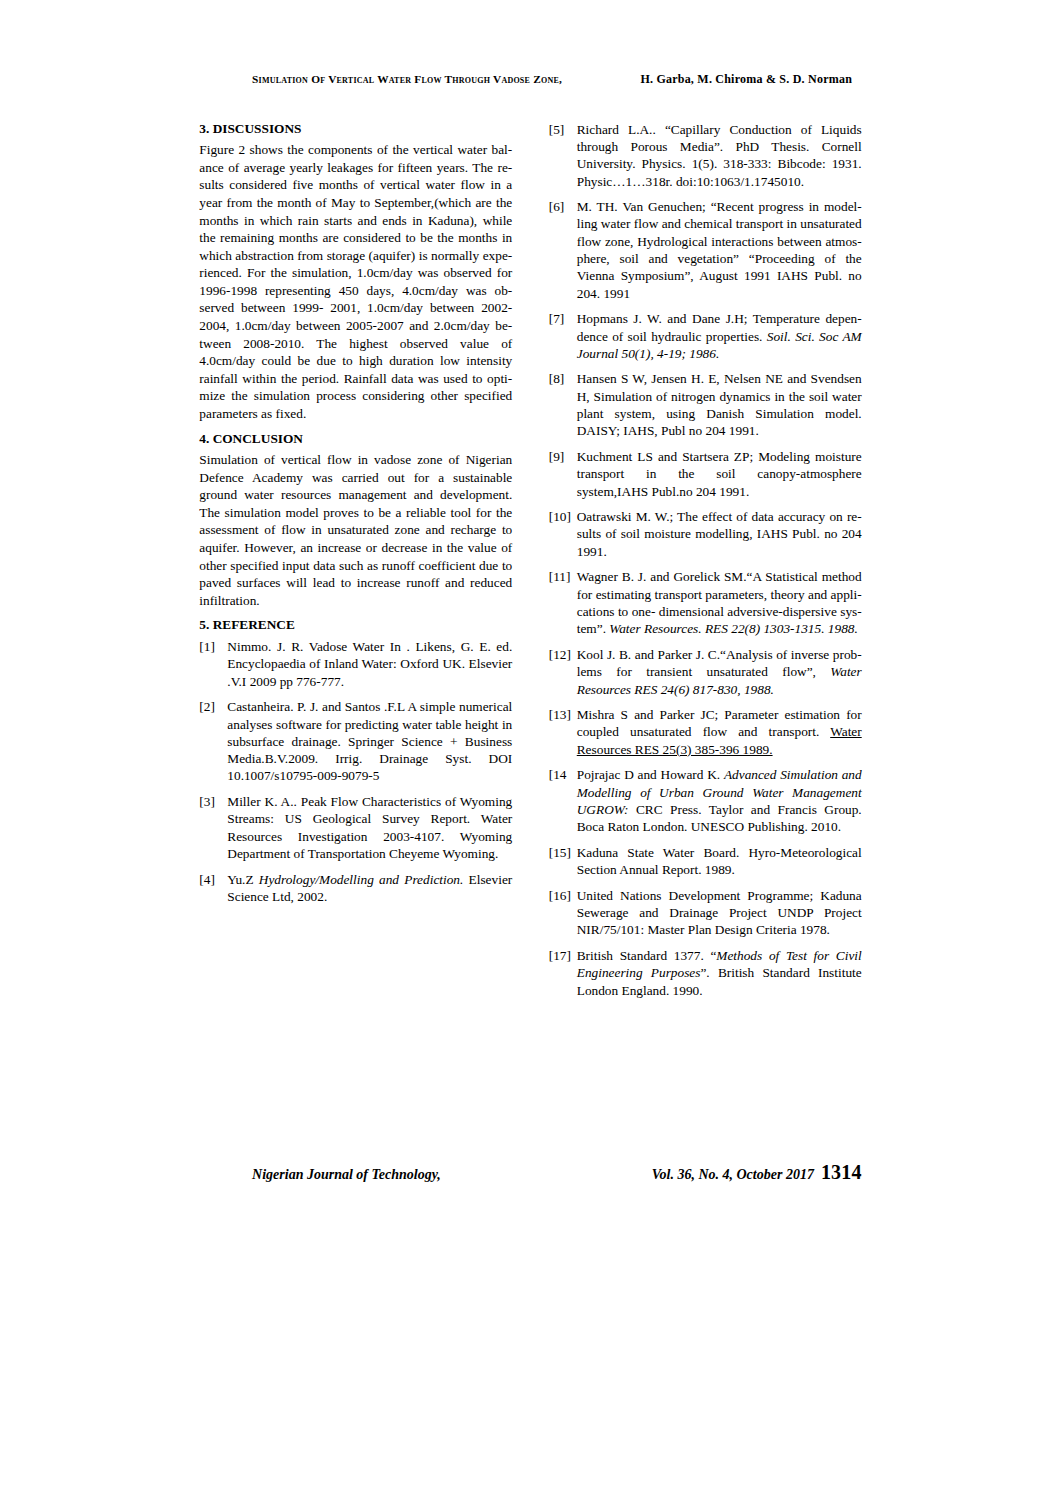Simulation Of Vertical Water Flow Through Vadose Zone, H. Garba, M. Chiroma & S. D. Norman
3. DISCUSSIONS
Figure 2 shows the components of the vertical water balance of average yearly leakages for fifteen years. The results considered five months of vertical water flow in a year from the month of May to September,(which are the months in which rain starts and ends in Kaduna), while the remaining months are considered to be the months in which abstraction from storage (aquifer) is normally experienced. For the simulation, 1.0cm/day was observed for 1996-1998 representing 450 days, 4.0cm/day was observed between 1999- 2001, 1.0cm/day between 2002-2004, 1.0cm/day between 2005-2007 and 2.0cm/day between 2008-2010. The highest observed value of 4.0cm/day could be due to high duration low intensity rainfall within the period. Rainfall data was used to optimize the simulation process considering other specified parameters as fixed.
4. CONCLUSION
Simulation of vertical flow in vadose zone of Nigerian Defence Academy was carried out for a sustainable ground water resources management and development. The simulation model proves to be a reliable tool for the assessment of flow in unsaturated zone and recharge to aquifer. However, an increase or decrease in the value of other specified input data such as runoff coefficient due to paved surfaces will lead to increase runoff and reduced infiltration.
5. REFERENCE
[1] Nimmo. J. R. Vadose Water In . Likens, G. E. ed. Encyclopaedia of Inland Water: Oxford UK. Elsevier .V.I 2009 pp 776-777.
[2] Castanheira. P. J. and Santos .F.L A simple numerical analyses software for predicting water table height in subsurface drainage. Springer Science + Business Media.B.V.2009. Irrig. Drainage Syst. DOI 10.1007/s10795-009-9079-5
[3] Miller K. A.. Peak Flow Characteristics of Wyoming Streams: US Geological Survey Report. Water Resources Investigation 2003-4107. Wyoming Department of Transportation Cheyeme Wyoming.
[4] Yu.Z Hydrology/Modelling and Prediction. Elsevier Science Ltd, 2002.
[5] Richard L.A.. “Capillary Conduction of Liquids through Porous Media”. PhD Thesis. Cornell University. Physics. 1(5). 318-333: Bibcode: 1931. Physic…1…318r. doi:10:1063/1.1745010.
[6] M. TH. Van Genuchen; “Recent progress in modelling water flow and chemical transport in unsaturated flow zone, Hydrological interactions between atmosphere, soil and vegetation” “Proceeding of the Vienna Symposium”, August 1991 IAHS Publ. no 204. 1991
[7] Hopmans J. W. and Dane J.H; Temperature dependence of soil hydraulic properties. Soil. Sci. Soc AM Journal 50(1), 4-19; 1986.
[8] Hansen S W, Jensen H. E, Nelsen NE and Svendsen H, Simulation of nitrogen dynamics in the soil water plant system, using Danish Simulation model. DAISY; IAHS, Publ no 204 1991.
[9] Kuchment LS and Startsera ZP; Modeling moisture transport in the soil canopy-atmosphere system,IAHS Publ.no 204 1991.
[10] Oatrawski M. W.; The effect of data accuracy on results of soil moisture modelling, IAHS Publ. no 204 1991.
[11] Wagner B. J. and Gorelick SM.“A Statistical method for estimating transport parameters, theory and applications to one- dimensional adversive-dispersive system”. Water Resources. RES 22(8) 1303-1315. 1988.
[12] Kool J. B. and Parker J. C.“Analysis of inverse problems for transient unsaturated flow”, Water Resources RES 24(6) 817-830, 1988.
[13] Mishra S and Parker JC; Parameter estimation for coupled unsaturated flow and transport. Water Resources RES 25(3) 385-396 1989.
[14 Pojrajac D and Howard K. Advanced Simulation and Modelling of Urban Ground Water Management UGROW: CRC Press. Taylor and Francis Group. Boca Raton London. UNESCO Publishing. 2010.
[15] Kaduna State Water Board. Hyro-Meteorological Section Annual Report. 1989.
[16] United Nations Development Programme; Kaduna Sewerage and Drainage Project UNDP Project NIR/75/101: Master Plan Design Criteria 1978.
[17] British Standard 1377. “Methods of Test for Civil Engineering Purposes”. British Standard Institute London England. 1990.
Nigerian Journal of Technology, Vol. 36, No. 4, October 20171314